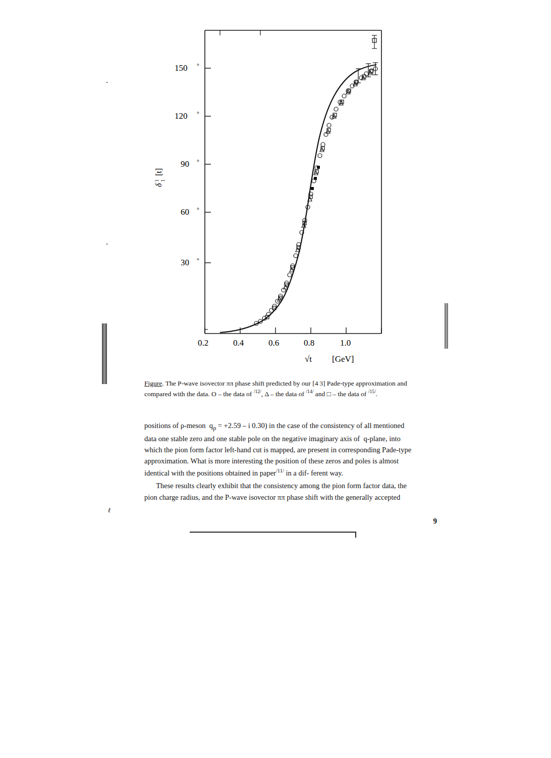. .
150 ° 120 ° 90 ° 60 ° 30 ° δ 1 1 [t] 0.2 0.4 0.6 0.8 1.0 √t [GeV]
Figure. The P‑wave isovector ππ phase shift predicted by our [4 3] Pade-type approximation and compared with the data. O – the data of /12/, Δ – the data of /14/ and □ – the data of /15/.
positions of ρ‑meson qρ = +2.59 – i 0.30) in the case of the consistency of all mentioned data one stable zero and one stable pole on the negative imaginary axis of q-plane, into which the pion form factor left-hand cut is mapped, are present in corresponding Pade-type approximation. What is more interesting the position of these zeros and poles is almost identical with the positions obtained in paper/11/ in a dif- ferent way.
These results clearly exhibit that the consistency among the pion form factor data, the pion charge radius, and the P‑wave isovector ππ phase shift with the generally accepted
9
ℓ